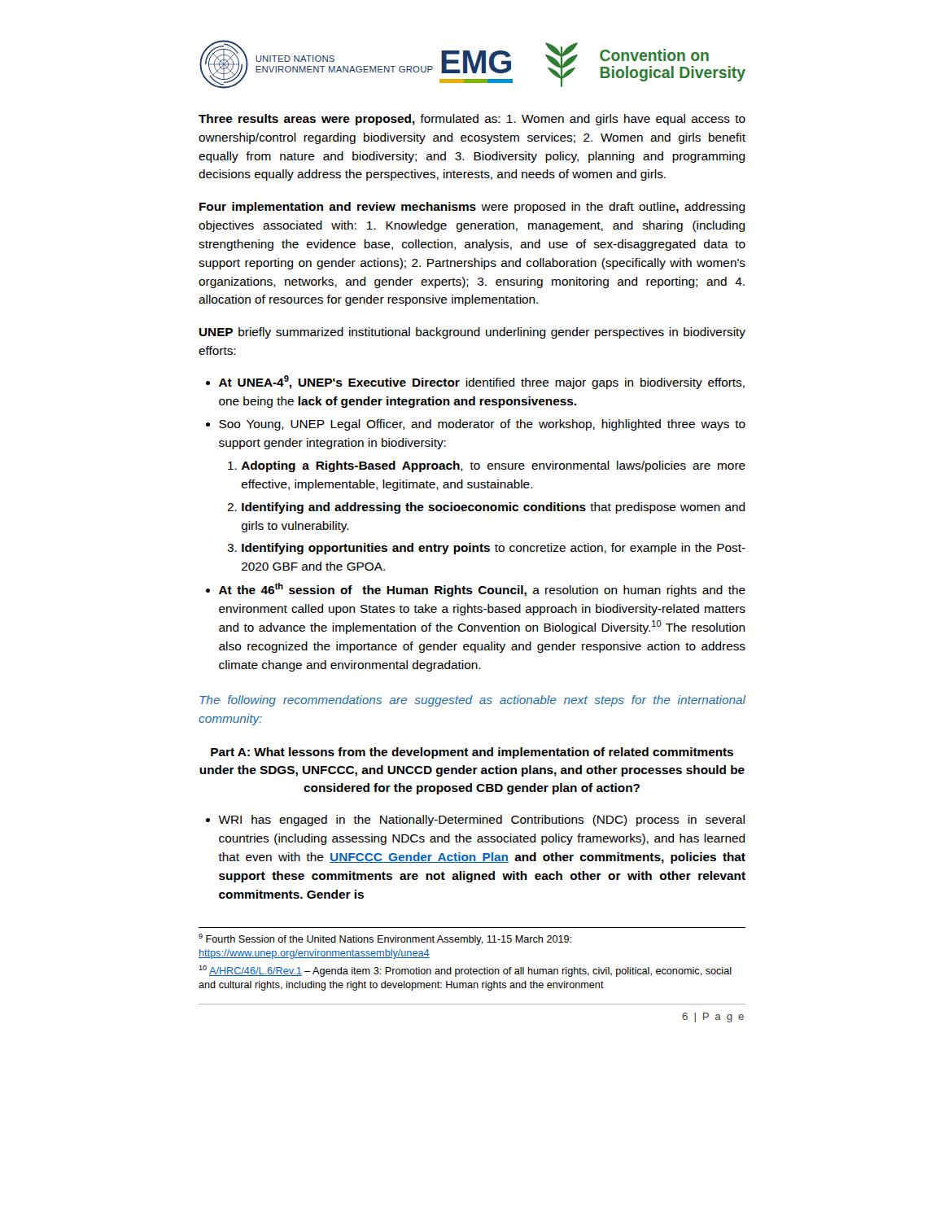United Nations Environment Management Group
EMG
Convention on Biological Diversity
Three results areas were proposed, formulated as: 1. Women and girls have equal access to ownership/control regarding biodiversity and ecosystem services; 2. Women and girls benefit equally from nature and biodiversity; and 3. Biodiversity policy, planning and programming decisions equally address the perspectives, interests, and needs of women and girls.
Four implementation and review mechanisms were proposed in the draft outline, addressing objectives associated with: 1. Knowledge generation, management, and sharing (including strengthening the evidence base, collection, analysis, and use of sex-disaggregated data to support reporting on gender actions); 2. Partnerships and collaboration (specifically with women's organizations, networks, and gender experts); 3. ensuring monitoring and reporting; and 4. allocation of resources for gender responsive implementation.
UNEP briefly summarized institutional background underlining gender perspectives in biodiversity efforts:
At UNEA-49, UNEP's Executive Director identified three major gaps in biodiversity efforts, one being the lack of gender integration and responsiveness.
Soo Young, UNEP Legal Officer, and moderator of the workshop, highlighted three ways to support gender integration in biodiversity:
Adopting a Rights-Based Approach, to ensure environmental laws/policies are more effective, implementable, legitimate, and sustainable.
Identifying and addressing the socioeconomic conditions that predispose women and girls to vulnerability.
Identifying opportunities and entry points to concretize action, for example in the Post-2020 GBF and the GPOA.
At the 46th session of the Human Rights Council, a resolution on human rights and the environment called upon States to take a rights-based approach in biodiversity-related matters and to advance the implementation of the Convention on Biological Diversity.10 The resolution also recognized the importance of gender equality and gender responsive action to address climate change and environmental degradation.
The following recommendations are suggested as actionable next steps for the international community:
Part A: What lessons from the development and implementation of related commitments under the SDGS, UNFCCC, and UNCCD gender action plans, and other processes should be considered for the proposed CBD gender plan of action?
WRI has engaged in the Nationally-Determined Contributions (NDC) process in several countries (including assessing NDCs and the associated policy frameworks), and has learned that even with the UNFCCC Gender Action Plan and other commitments, policies that support these commitments are not aligned with each other or with other relevant commitments. Gender is
9 Fourth Session of the United Nations Environment Assembly, 11-15 March 2019:
https://www.unep.org/environmentassembly/unea4
10 A/HRC/46/L.6/Rev.1 – Agenda item 3: Promotion and protection of all human rights, civil, political, economic, social and cultural rights, including the right to development: Human rights and the environment
6 | P a g e